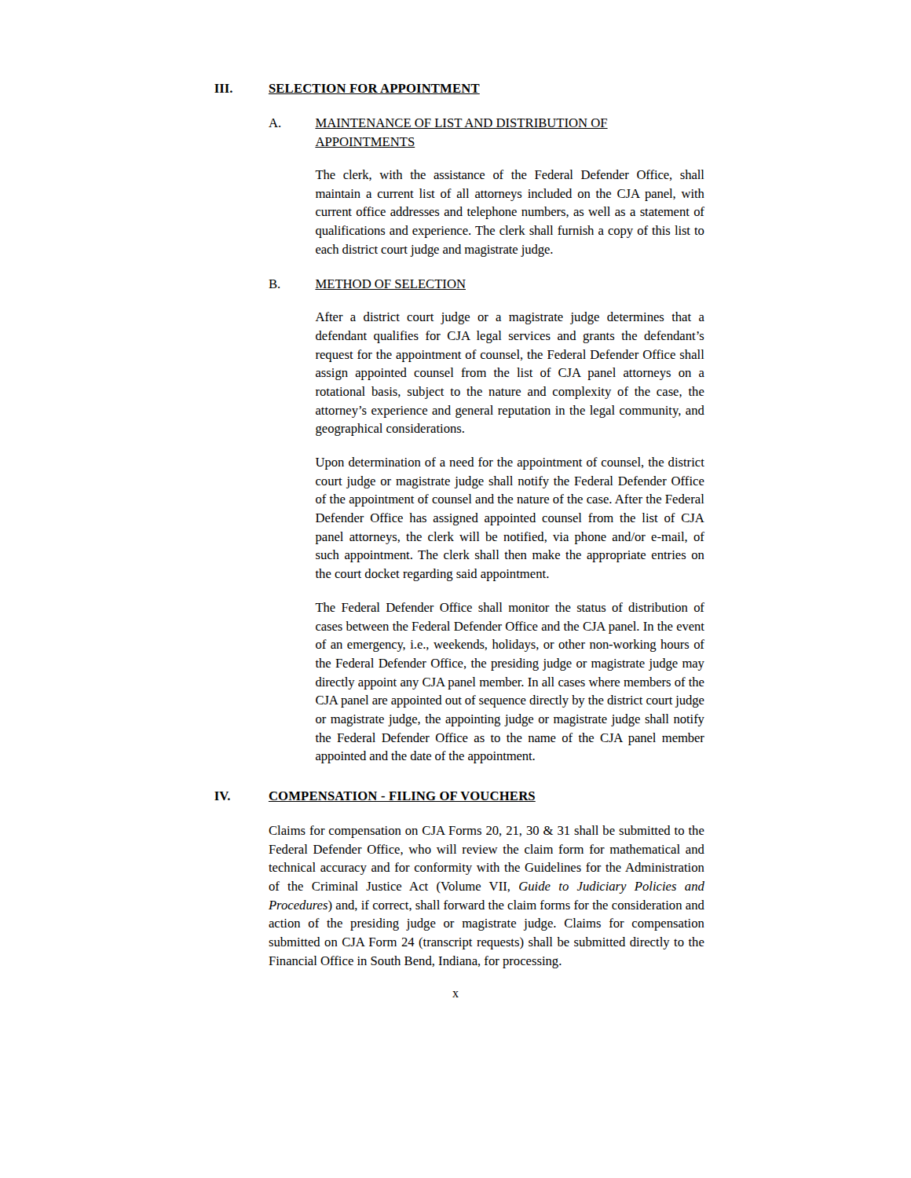III.
SELECTION FOR APPOINTMENT
A.
MAINTENANCE OF LIST AND DISTRIBUTION OF APPOINTMENTS
The clerk, with the assistance of the Federal Defender Office, shall maintain a current list of all attorneys included on the CJA panel, with current office addresses and telephone numbers, as well as a statement of qualifications and experience. The clerk shall furnish a copy of this list to each district court judge and magistrate judge.
B.
METHOD OF SELECTION
After a district court judge or a magistrate judge determines that a defendant qualifies for CJA legal services and grants the defendant’s request for the appointment of counsel, the Federal Defender Office shall assign appointed counsel from the list of CJA panel attorneys on a rotational basis, subject to the nature and complexity of the case, the attorney’s experience and general reputation in the legal community, and geographical considerations.
Upon determination of a need for the appointment of counsel, the district court judge or magistrate judge shall notify the Federal Defender Office of the appointment of counsel and the nature of the case. After the Federal Defender Office has assigned appointed counsel from the list of CJA panel attorneys, the clerk will be notified, via phone and/or e-mail, of such appointment. The clerk shall then make the appropriate entries on the court docket regarding said appointment.
The Federal Defender Office shall monitor the status of distribution of cases between the Federal Defender Office and the CJA panel. In the event of an emergency, i.e., weekends, holidays, or other non-working hours of the Federal Defender Office, the presiding judge or magistrate judge may directly appoint any CJA panel member. In all cases where members of the CJA panel are appointed out of sequence directly by the district court judge or magistrate judge, the appointing judge or magistrate judge shall notify the Federal Defender Office as to the name of the CJA panel member appointed and the date of the appointment.
IV.
COMPENSATION - FILING OF VOUCHERS
Claims for compensation on CJA Forms 20, 21, 30 & 31 shall be submitted to the Federal Defender Office, who will review the claim form for mathematical and technical accuracy and for conformity with the Guidelines for the Administration of the Criminal Justice Act (Volume VII, Guide to Judiciary Policies and Procedures) and, if correct, shall forward the claim forms for the consideration and action of the presiding judge or magistrate judge. Claims for compensation submitted on CJA Form 24 (transcript requests) shall be submitted directly to the Financial Office in South Bend, Indiana, for processing.
x